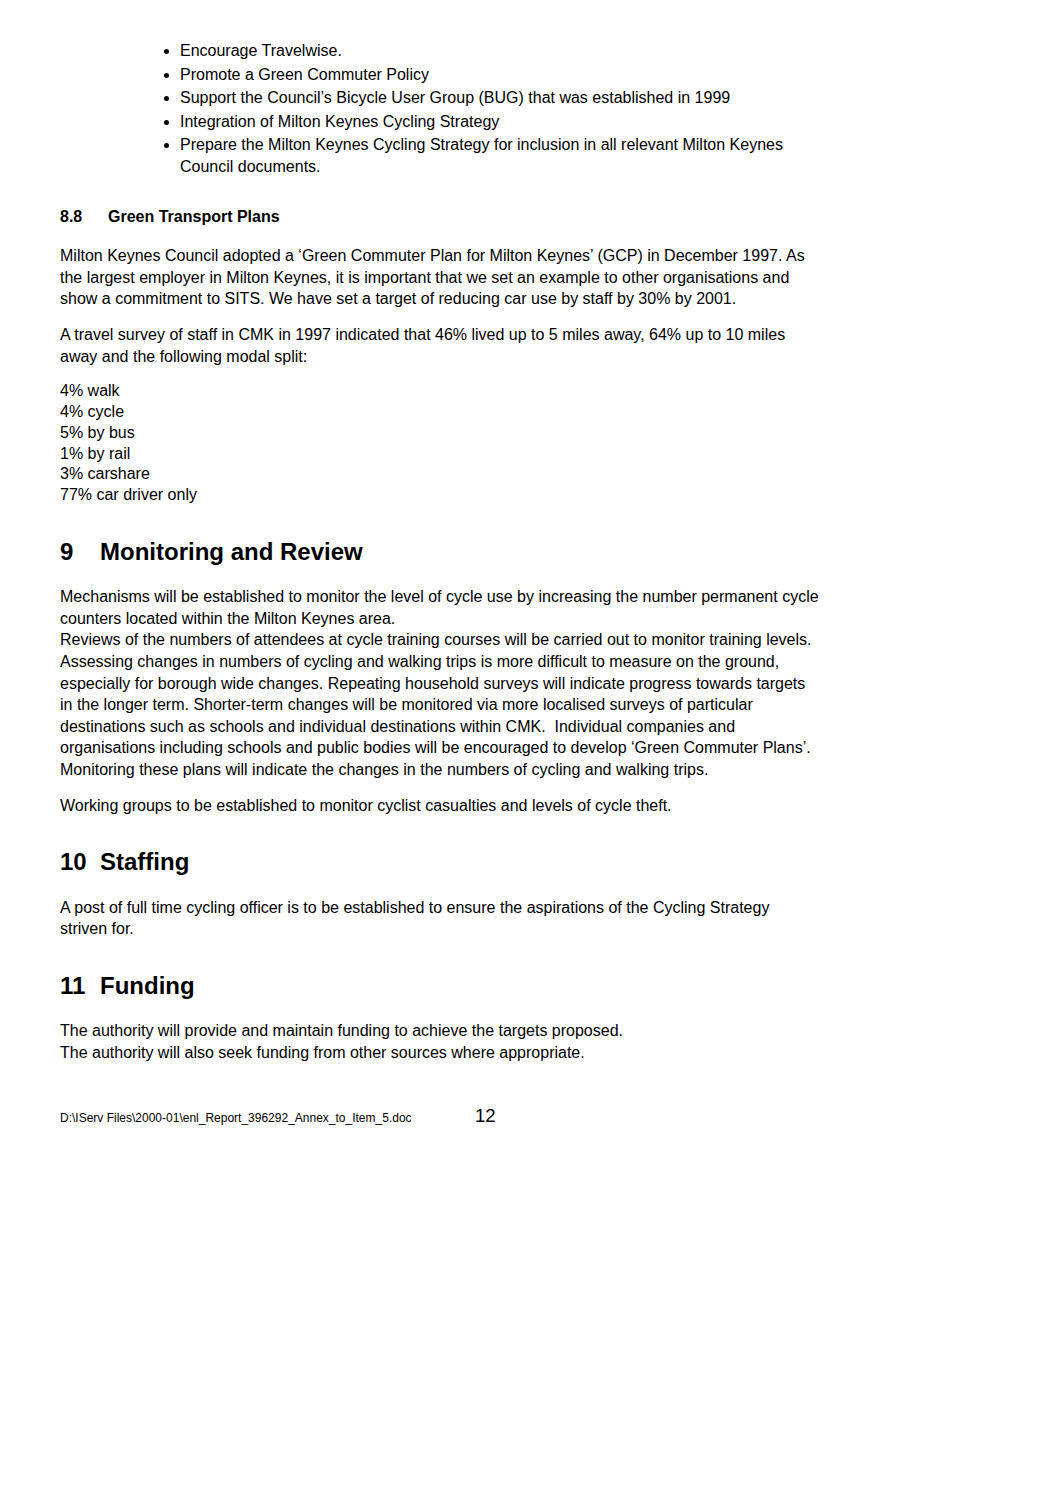Encourage Travelwise.
Promote a Green Commuter Policy
Support the Council’s Bicycle User Group (BUG) that was established in 1999
Integration of Milton Keynes Cycling Strategy
Prepare the Milton Keynes Cycling Strategy for inclusion in all relevant Milton Keynes Council documents.
8.8 Green Transport Plans
Milton Keynes Council adopted a ‘Green Commuter Plan for Milton Keynes’ (GCP) in December 1997. As the largest employer in Milton Keynes, it is important that we set an example to other organisations and show a commitment to SITS. We have set a target of reducing car use by staff by 30% by 2001.
A travel survey of staff in CMK in 1997 indicated that 46% lived up to 5 miles away, 64% up to 10 miles away and the following modal split:
4% walk
4% cycle
5% by bus
1% by rail
3% carshare
77% car driver only
9 Monitoring and Review
Mechanisms will be established to monitor the level of cycle use by increasing the number permanent cycle counters located within the Milton Keynes area.
Reviews of the numbers of attendees at cycle training courses will be carried out to monitor training levels.
Assessing changes in numbers of cycling and walking trips is more difficult to measure on the ground, especially for borough wide changes. Repeating household surveys will indicate progress towards targets in the longer term. Shorter-term changes will be monitored via more localised surveys of particular destinations such as schools and individual destinations within CMK. Individual companies and organisations including schools and public bodies will be encouraged to develop ‘Green Commuter Plans’. Monitoring these plans will indicate the changes in the numbers of cycling and walking trips.
Working groups to be established to monitor cyclist casualties and levels of cycle theft.
10 Staffing
A post of full time cycling officer is to be established to ensure the aspirations of the Cycling Strategy striven for.
11 Funding
The authority will provide and maintain funding to achieve the targets proposed.
The authority will also seek funding from other sources where appropriate.
D:\IServ Files\2000-01\enl_Report_396292_Annex_to_Item_5.doc 12